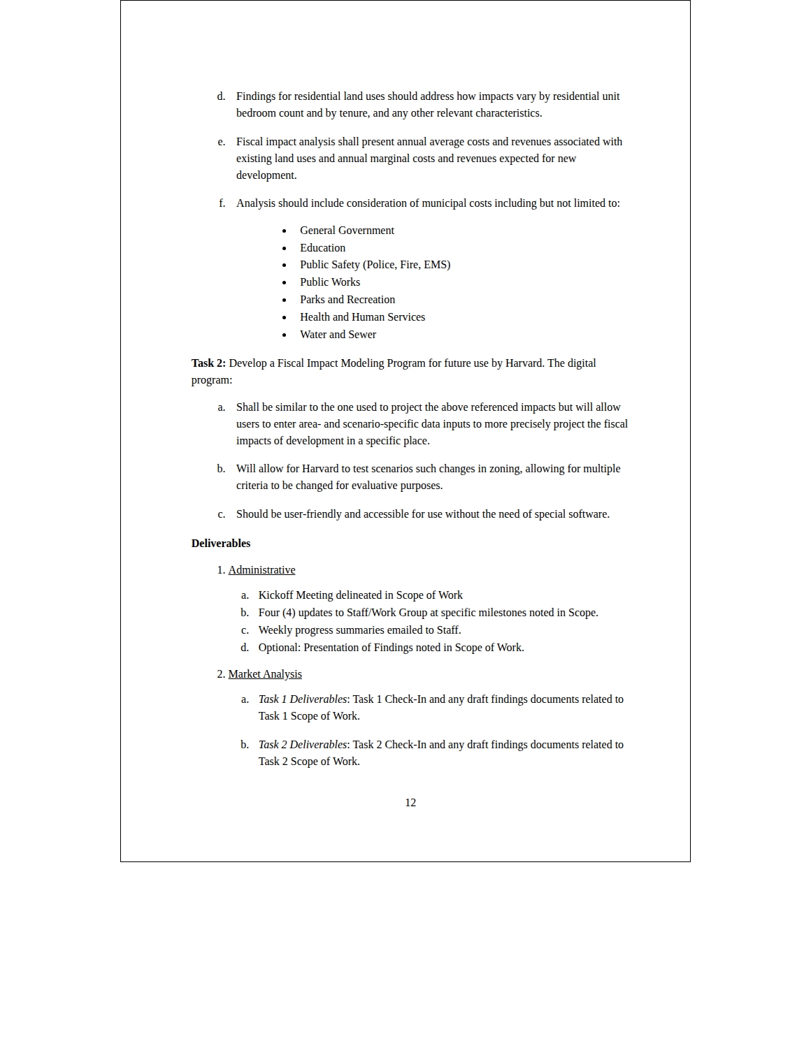Findings for residential land uses should address how impacts vary by residential unit bedroom count and by tenure, and any other relevant characteristics.
Fiscal impact analysis shall present annual average costs and revenues associated with existing land uses and annual marginal costs and revenues expected for new development.
Analysis should include consideration of municipal costs including but not limited to:
General Government
Education
Public Safety (Police, Fire, EMS)
Public Works
Parks and Recreation
Health and Human Services
Water and Sewer
Task 2: Develop a Fiscal Impact Modeling Program for future use by Harvard. The digital program:
Shall be similar to the one used to project the above referenced impacts but will allow users to enter area- and scenario-specific data inputs to more precisely project the fiscal impacts of development in a specific place.
Will allow for Harvard to test scenarios such changes in zoning, allowing for multiple criteria to be changed for evaluative purposes.
Should be user-friendly and accessible for use without the need of special software.
Deliverables
Administrative
Kickoff Meeting delineated in Scope of Work
Four (4) updates to Staff/Work Group at specific milestones noted in Scope.
Weekly progress summaries emailed to Staff.
Optional: Presentation of Findings noted in Scope of Work.
Market Analysis
Task 1 Deliverables: Task 1 Check-In and any draft findings documents related to Task 1 Scope of Work.
Task 2 Deliverables: Task 2 Check-In and any draft findings documents related to Task 2 Scope of Work.
12